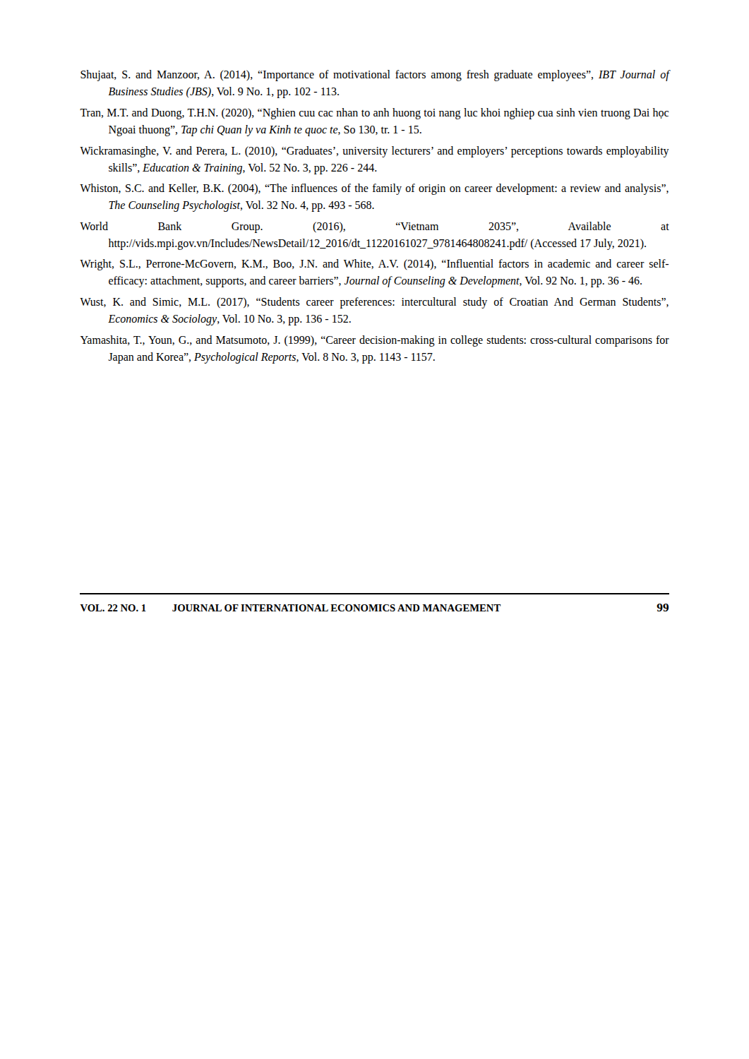Shujaat, S. and Manzoor, A. (2014), “Importance of motivational factors among fresh graduate employees”, IBT Journal of Business Studies (JBS), Vol. 9 No. 1, pp. 102 - 113.
Tran, M.T. and Duong, T.H.N. (2020), “Nghien cuu cac nhan to anh huong toi nang luc khoi nghiep cua sinh vien truong Dai học Ngoai thuong”, Tap chi Quan ly va Kinh te quoc te, So 130, tr. 1 - 15.
Wickramasinghe, V. and Perera, L. (2010), “Graduates’, university lecturers’ and employers’ perceptions towards employability skills”, Education & Training, Vol. 52 No. 3, pp. 226 - 244.
Whiston, S.C. and Keller, B.K. (2004), “The influences of the family of origin on career development: a review and analysis”, The Counseling Psychologist, Vol. 32 No. 4, pp. 493 - 568.
World Bank Group. (2016), “Vietnam 2035”, Available at http://vids.mpi.gov.vn/Includes/NewsDetail/12_2016/dt_11220161027_9781464808241.pdf/ (Accessed 17 July, 2021).
Wright, S.L., Perrone-McGovern, K.M., Boo, J.N. and White, A.V. (2014), “Influential factors in academic and career self-efficacy: attachment, supports, and career barriers”, Journal of Counseling & Development, Vol. 92 No. 1, pp. 36 - 46.
Wust, K. and Simic, M.L. (2017), “Students career preferences: intercultural study of Croatian And German Students”, Economics & Sociology, Vol. 10 No. 3, pp. 136 - 152.
Yamashita, T., Youn, G., and Matsumoto, J. (1999), “Career decision-making in college students: cross-cultural comparisons for Japan and Korea”, Psychological Reports, Vol. 8 No. 3, pp. 1143 - 1157.
VOL. 22 NO. 1 JOURNAL OF INTERNATIONAL ECONOMICS AND MANAGEMENT 99